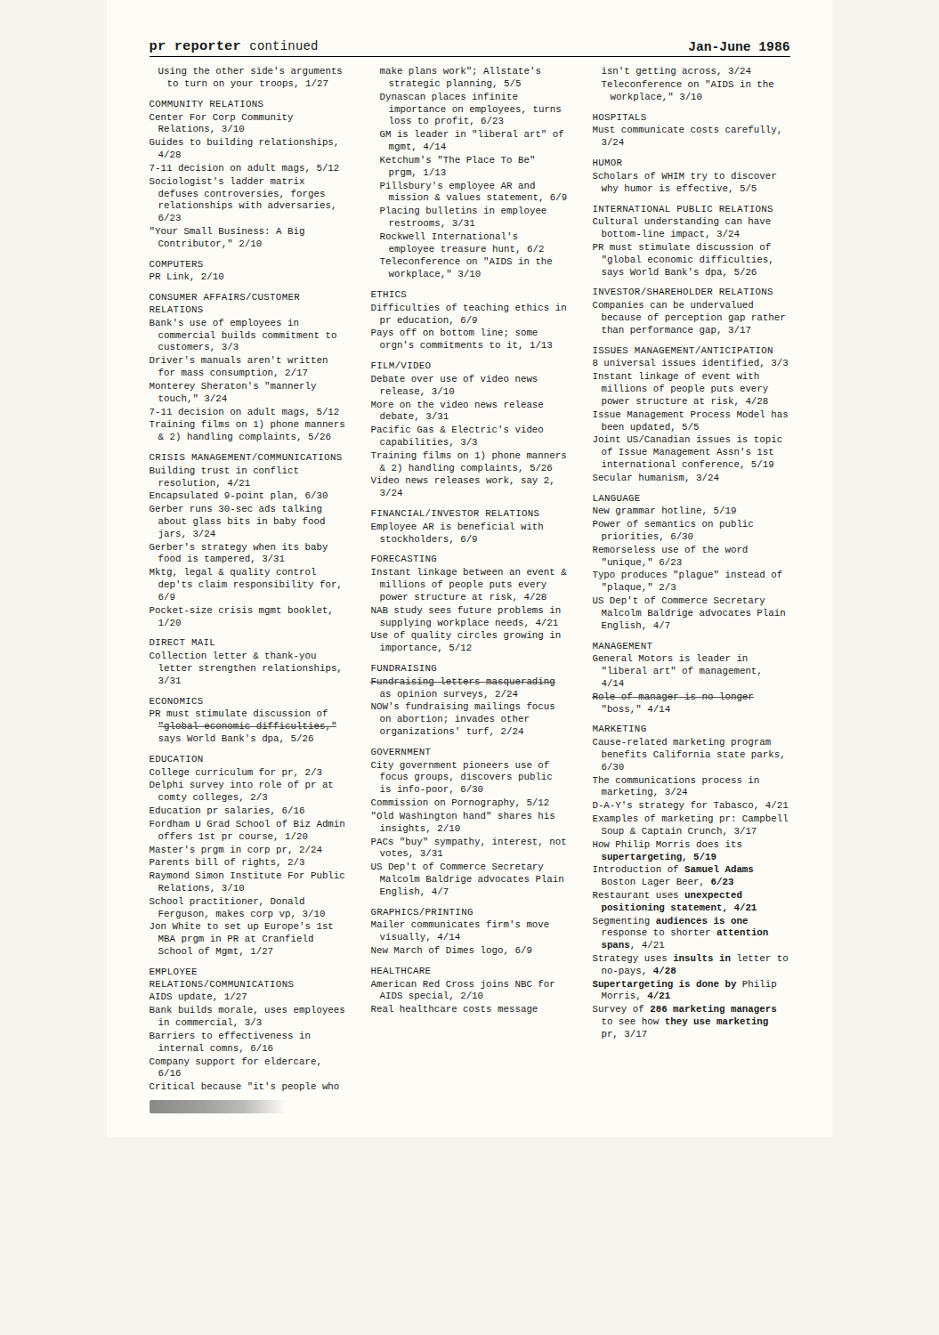pr reporter continued
Jan-June 1986
Using the other side's arguments to turn on your troops, 1/27
Community Relations
Center For Corp Community Relations, 3/10
Guides to building relationships, 4/28
7-11 decision on adult mags, 5/12
Sociologist's ladder matrix defuses controversies, forges relationships with adversaries, 6/23
"Your Small Business: A Big Contributor," 2/10
Computers
PR Link, 2/10
Consumer Affairs/Customer Relations
Bank's use of employees in commercial builds commitment to customers, 3/3
Driver's manuals aren't written for mass consumption, 2/17
Monterey Sheraton's "mannerly touch," 3/24
7-11 decision on adult mags, 5/12
Training films on 1) phone manners & 2) handling complaints, 5/26
Crisis Management/Communications
Building trust in conflict resolution, 4/21
Encapsulated 9-point plan, 6/30
Gerber runs 30-sec ads talking about glass bits in baby food jars, 3/24
Gerber's strategy when its baby food is tampered, 3/31
Mktg, legal & quality control dep'ts claim responsibility for, 6/9
Pocket-size crisis mgmt booklet, 1/20
Direct Mail
Collection letter & thank-you letter strengthen relationships, 3/31
Economics
PR must stimulate discussion of "global economic difficulties," says World Bank's dpa, 5/26
Education
College curriculum for pr, 2/3
Delphi survey into role of pr at comty colleges, 2/3
Education pr salaries, 6/16
Fordham U Grad School of Biz Admin offers 1st pr course, 1/20
Master's prgm in corp pr, 2/24
Parents bill of rights, 2/3
Raymond Simon Institute For Public Relations, 3/10
School practitioner, Donald Ferguson, makes corp vp, 3/10
Jon White to set up Europe's 1st MBA prgm in PR at Cranfield School of Mgmt, 1/27
Employee Relations/Communications
AIDS update, 1/27
Bank builds morale, uses employees in commercial, 3/3
Barriers to effectiveness in internal comns, 6/16
Company support for eldercare, 6/16
Critical because "it's people who
make plans work"; Allstate's strategic planning, 5/5
Dynascan places infinite importance on employees, turns loss to profit, 6/23
GM is leader in "liberal art" of mgmt, 4/14
Ketchum's "The Place To Be" prgm, 1/13
Pillsbury's employee AR and mission & values statement, 6/9
Placing bulletins in employee restrooms, 3/31
Rockwell International's employee treasure hunt, 6/2
Teleconference on "AIDS in the workplace," 3/10
Ethics
Difficulties of teaching ethics in pr education, 6/9
Pays off on bottom line; some orgn's commitments to it, 1/13
Film/Video
Debate over use of video news release, 3/10
More on the video news release debate, 3/31
Pacific Gas & Electric's video capabilities, 3/3
Training films on 1) phone manners & 2) handling complaints, 5/26
Video news releases work, say 2, 3/24
Financial/Investor Relations
Employee AR is beneficial with stockholders, 6/9
Forecasting
Instant linkage between an event & millions of people puts every power structure at risk, 4/28
NAB study sees future problems in supplying workplace needs, 4/21
Use of quality circles growing in importance, 5/12
Fundraising
Fundraising letters masquerading as opinion surveys, 2/24
NOW's fundraising mailings focus on abortion; invades other organizations' turf, 2/24
Government
City government pioneers use of focus groups, discovers public is info-poor, 6/30
Commission on Pornography, 5/12
"Old Washington hand" shares his insights, 2/10
PACs "buy" sympathy, interest, not votes, 3/31
US Dep't of Commerce Secretary Malcolm Baldrige advocates Plain English, 4/7
Graphics/Printing
Mailer communicates firm's move visually, 4/14
New March of Dimes logo, 6/9
Healthcare
American Red Cross joins NBC for AIDS special, 2/10
Real healthcare costs message
isn't getting across, 3/24
Teleconference on "AIDS in the workplace," 3/10
Hospitals
Must communicate costs carefully, 3/24
Humor
Scholars of WHIM try to discover why humor is effective, 5/5
International Public Relations
Cultural understanding can have bottom-line impact, 3/24
PR must stimulate discussion of "global economic difficulties, says World Bank's dpa, 5/26
Investor/Shareholder Relations
Companies can be undervalued because of perception gap rather than performance gap, 3/17
Issues Management/Anticipation
8 universal issues identified, 3/3
Instant linkage of event with millions of people puts every power structure at risk, 4/28
Issue Management Process Model has been updated, 5/5
Joint US/Canadian issues is topic of Issue Management Assn's 1st international conference, 5/19
Secular humanism, 3/24
Language
New grammar hotline, 5/19
Power of semantics on public priorities, 6/30
Remorseless use of the word "unique," 6/23
Typo produces "plague" instead of "plaque," 2/3
US Dep't of Commerce Secretary Malcolm Baldrige advocates Plain English, 4/7
Management
General Motors is leader in "liberal art" of management, 4/14
Role of manager is no longer "boss," 4/14
Marketing
Cause-related marketing program benefits California state parks, 6/30
The communications process in marketing, 3/24
D-A-Y's strategy for Tabasco, 4/21
Examples of marketing pr: Campbell Soup & Captain Crunch, 3/17
How Philip Morris does its supertargeting, 5/19
Introduction of Samuel Adams Boston Lager Beer, 6/23
Restaurant uses unexpected positioning statement, 4/21
Segmenting audiences is one response to shorter attention spans, 4/21
Strategy uses insults in letter to no-pays, 4/28
Supertargeting is done by Philip Morris, 4/21
Survey of 286 marketing managers to see how they use marketing pr, 3/17